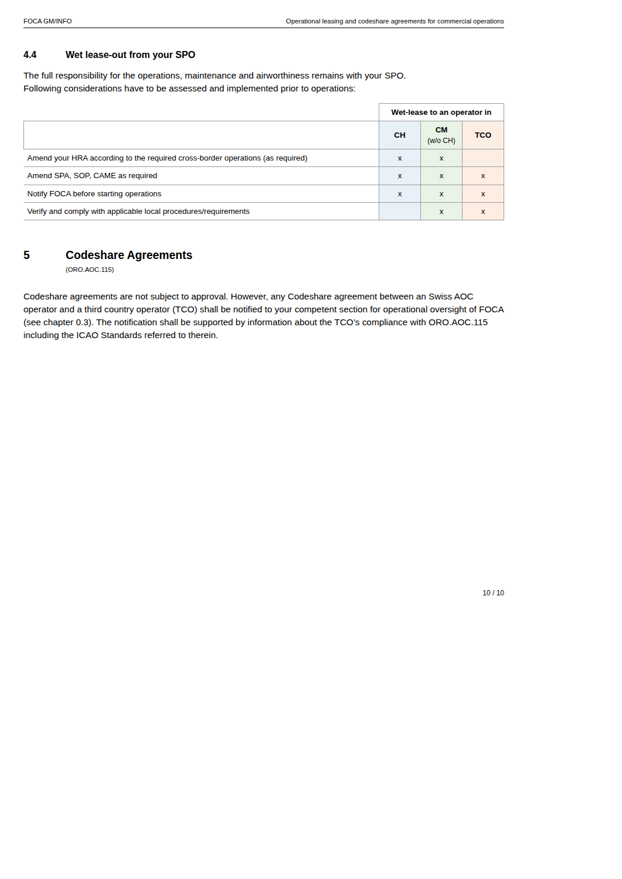FOCA GM/INFO
Operational leasing and codeshare agreements for commercial operations
4.4 Wet lease-out from your SPO
The full responsibility for the operations, maintenance and airworthiness remains with your SPO.
Following considerations have to be assessed and implemented prior to operations:
| | Wet-lease to an operator in |
| --- | --- |
| | CH | CM (w/o CH) | TCO |
| Amend your HRA according to the required cross-border operations (as required) | x | x | |
| Amend SPA, SOP, CAME as required | x | x | x |
| Notify FOCA before starting operations | x | x | x |
| Verify and comply with applicable local procedures/requirements | | x | x |
5 Codeshare Agreements
(ORO.AOC.115)
Codeshare agreements are not subject to approval. However, any Codeshare agreement between an Swiss AOC operator and a third country operator (TCO) shall be notified to your competent section for operational oversight of FOCA (see chapter 0.3). The notification shall be supported by information about the TCO’s compliance with ORO.AOC.115 including the ICAO Standards referred to therein.
10 / 10